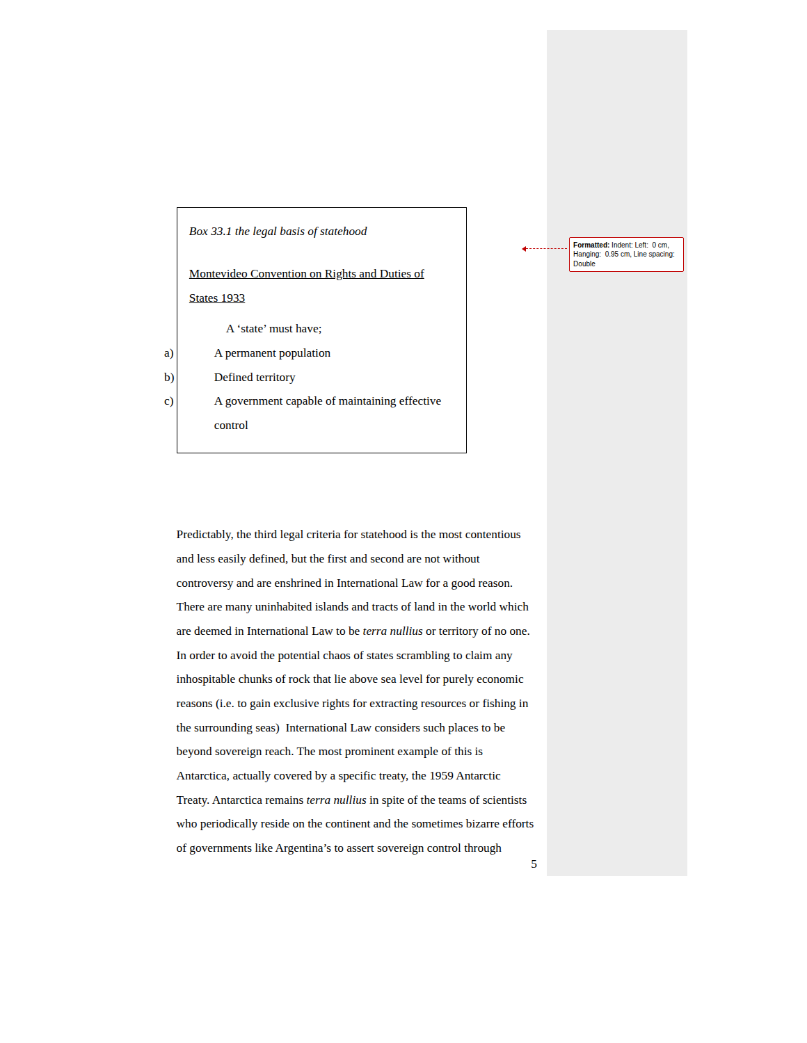Formatted: Indent: Left: 0 cm,
Hanging: 0.95 cm, Line spacing:
Double
Box 33.1 the legal basis of statehood
Montevideo Convention on Rights and Duties of States 1933
A ‘state’ must have;
a) A permanent population
b) Defined territory
c) A government capable of maintaining effective control
Predictably, the third legal criteria for statehood is the most contentious and less easily defined, but the first and second are not without controversy and are enshrined in International Law for a good reason. There are many uninhabited islands and tracts of land in the world which are deemed in International Law to be terra nullius or territory of no one. In order to avoid the potential chaos of states scrambling to claim any inhospitable chunks of rock that lie above sea level for purely economic reasons (i.e. to gain exclusive rights for extracting resources or fishing in the surrounding seas) International Law considers such places to be beyond sovereign reach. The most prominent example of this is Antarctica, actually covered by a specific treaty, the 1959 Antarctic Treaty. Antarctica remains terra nullius in spite of the teams of scientists who periodically reside on the continent and the sometimes bizarre efforts of governments like Argentina’s to assert sovereign control through
5